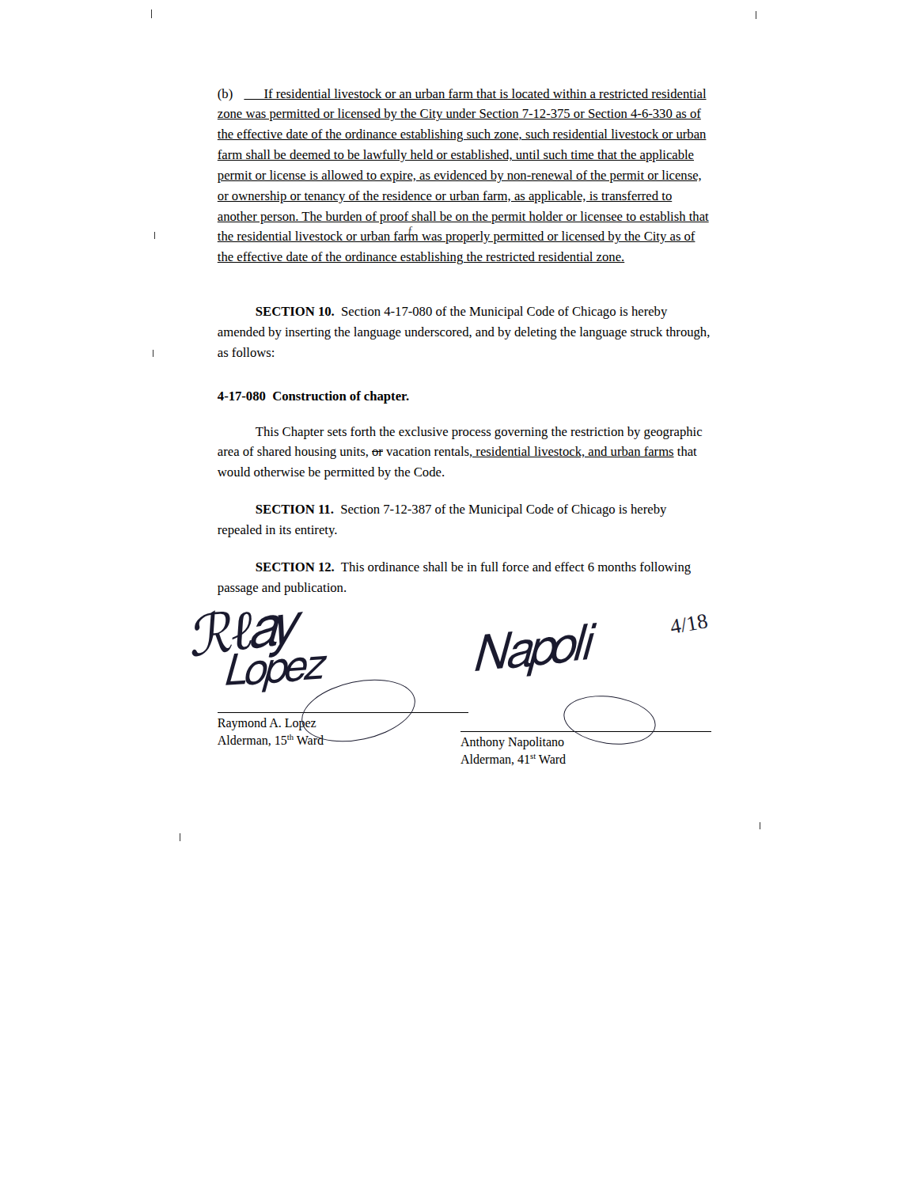(b) If residential livestock or an urban farm that is located within a restricted residential zone was permitted or licensed by the City under Section 7-12-375 or Section 4-6-330 as of the effective date of the ordinance establishing such zone, such residential livestock or urban farm shall be deemed to be lawfully held or established, until such time that the applicable permit or license is allowed to expire, as evidenced by non-renewal of the permit or license, or ownership or tenancy of the residence or urban farm, as applicable, is transferred to another person. The burden of proof shall be on the permit holder or licensee to establish that the residential livestock or urban farm was properly permitted or licensed by the City as of the effective date of the ordinance establishing the restricted residential zone.
ƒ
SECTION 10. Section 4-17-080 of the Municipal Code of Chicago is hereby amended by inserting the language underscored, and by deleting the language struck through, as follows:
4-17-080 Construction of chapter.
This Chapter sets forth the exclusive process governing the restriction by geographic area of shared housing units, or vacation rentals, residential livestock, and urban farms that would otherwise be permitted by the Code.
SECTION 11. Section 7-12-387 of the Municipal Code of Chicago is hereby repealed in its entirety.
SECTION 12. This ordinance shall be in full force and effect 6 months following passage and publication.
ℛℓ𝑎𝑦 𝐿𝑜𝑝𝑒𝑧
Raymond A. Lopez Alderman, 15th Ward
𝑁𝑎𝑝𝑜𝑙𝑖 4/18
Anthony Napolitano Alderman, 41st Ward